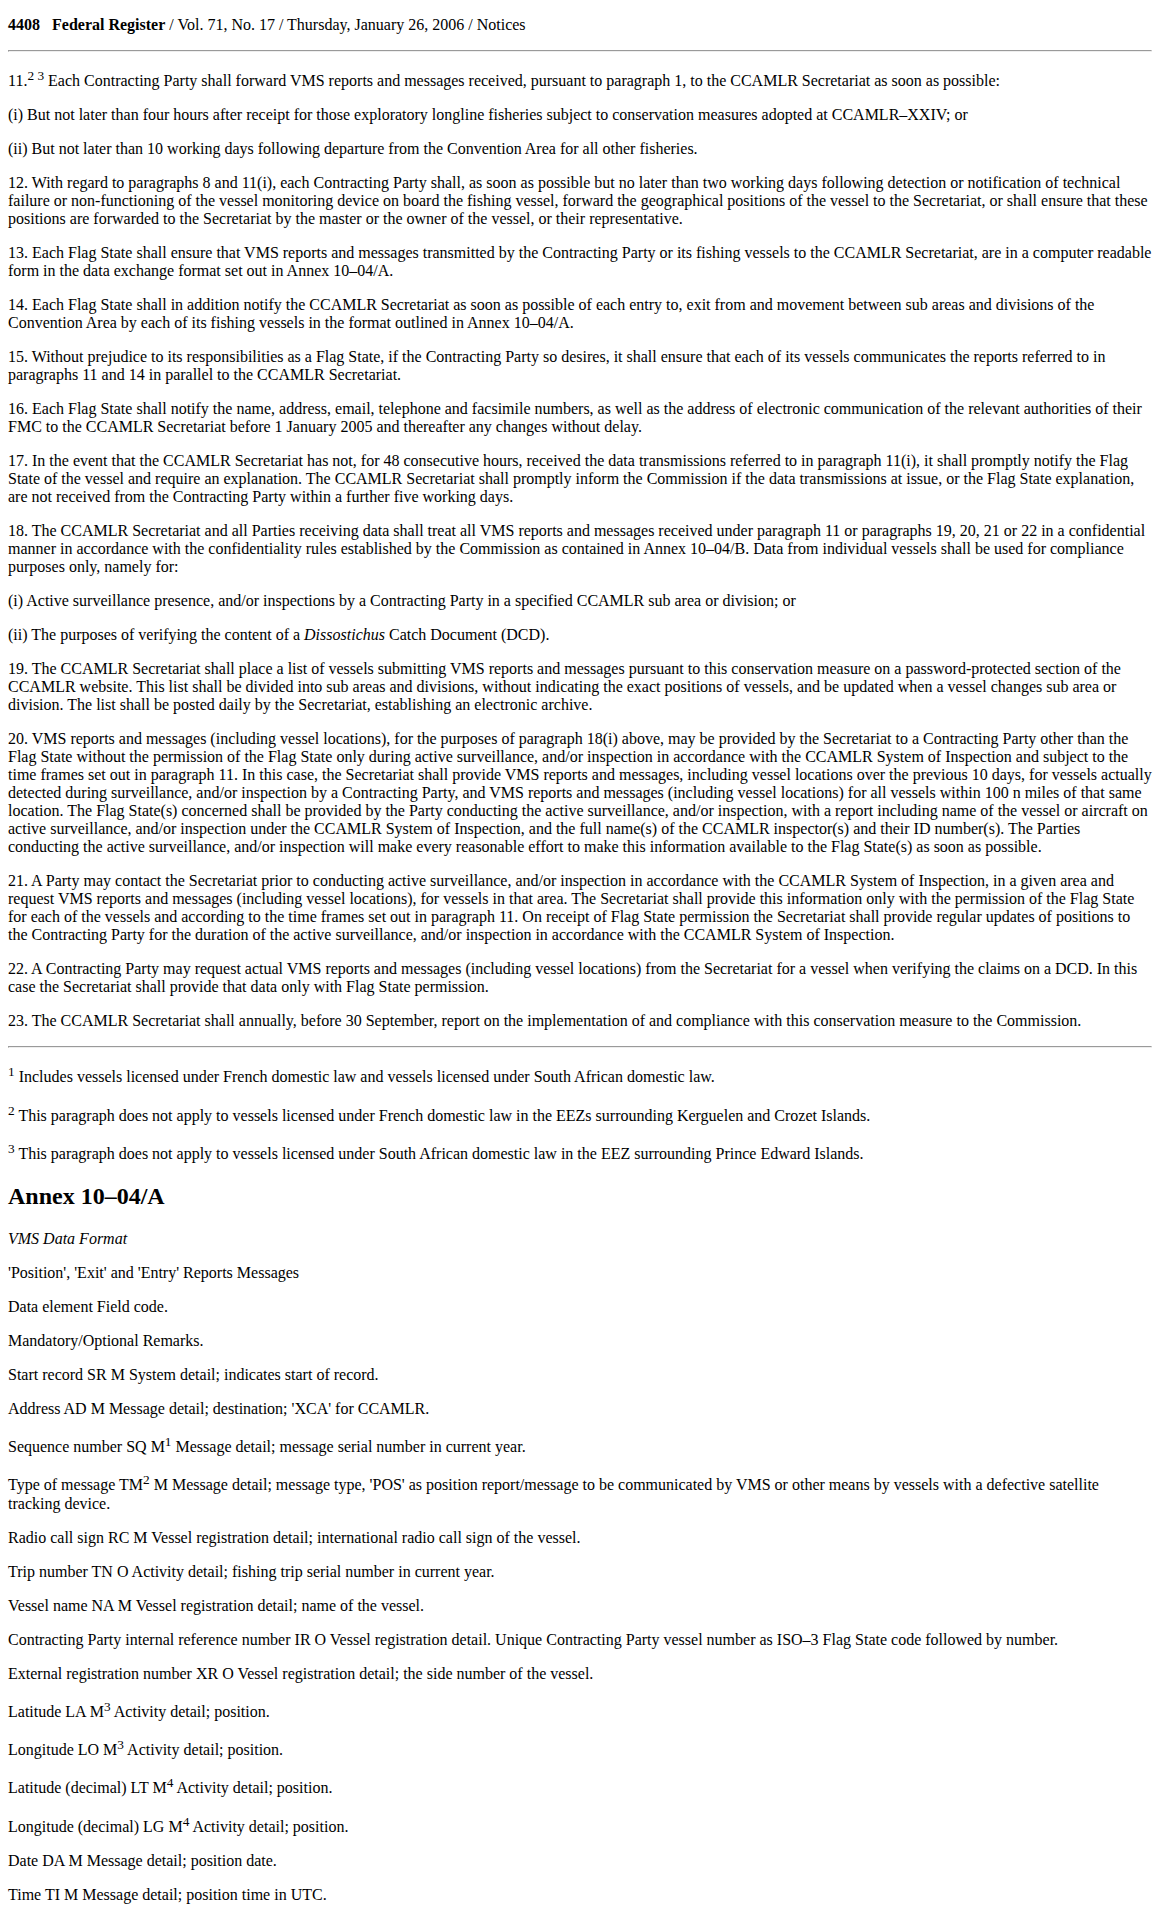4408 Federal Register / Vol. 71, No. 17 / Thursday, January 26, 2006 / Notices
11.2 3 Each Contracting Party shall forward VMS reports and messages received, pursuant to paragraph 1, to the CCAMLR Secretariat as soon as possible:
(i) But not later than four hours after receipt for those exploratory longline fisheries subject to conservation measures adopted at CCAMLR–XXIV; or
(ii) But not later than 10 working days following departure from the Convention Area for all other fisheries.
12. With regard to paragraphs 8 and 11(i), each Contracting Party shall, as soon as possible but no later than two working days following detection or notification of technical failure or non-functioning of the vessel monitoring device on board the fishing vessel, forward the geographical positions of the vessel to the Secretariat, or shall ensure that these positions are forwarded to the Secretariat by the master or the owner of the vessel, or their representative.
13. Each Flag State shall ensure that VMS reports and messages transmitted by the Contracting Party or its fishing vessels to the CCAMLR Secretariat, are in a computer readable form in the data exchange format set out in Annex 10–04/A.
14. Each Flag State shall in addition notify the CCAMLR Secretariat as soon as possible of each entry to, exit from and movement between sub areas and divisions of the Convention Area by each of its fishing vessels in the format outlined in Annex 10–04/A.
15. Without prejudice to its responsibilities as a Flag State, if the Contracting Party so desires, it shall ensure that each of its vessels communicates the reports referred to in paragraphs 11 and 14 in parallel to the CCAMLR Secretariat.
16. Each Flag State shall notify the name, address, email, telephone and facsimile numbers, as well as the address of electronic communication of the relevant authorities of their FMC to the CCAMLR Secretariat before 1 January 2005 and thereafter any changes without delay.
17. In the event that the CCAMLR Secretariat has not, for 48 consecutive hours, received the data transmissions referred to in paragraph 11(i), it shall promptly notify the Flag State of the vessel and require an explanation. The CCAMLR Secretariat shall promptly inform the Commission if the data transmissions at issue, or the Flag State explanation, are not received from the Contracting Party within a further five working days.
18. The CCAMLR Secretariat and all Parties receiving data shall treat all VMS reports and messages received under paragraph 11 or paragraphs 19, 20, 21 or 22 in a confidential manner in accordance with the confidentiality rules established by the Commission as contained in Annex 10–04/B. Data from individual vessels shall be used for compliance purposes only, namely for:
(i) Active surveillance presence, and/or inspections by a Contracting Party in a specified CCAMLR sub area or division; or
(ii) The purposes of verifying the content of a Dissostichus Catch Document (DCD).
19. The CCAMLR Secretariat shall place a list of vessels submitting VMS reports and messages pursuant to this conservation measure on a password-protected section of the CCAMLR website. This list shall be divided into sub areas and divisions, without indicating the exact positions of vessels, and be updated when a vessel changes sub area or division. The list shall be posted daily by the Secretariat, establishing an electronic archive.
20. VMS reports and messages (including vessel locations), for the purposes of paragraph 18(i) above, may be provided by the Secretariat to a Contracting Party other than the Flag State without the permission of the Flag State only during active surveillance, and/or inspection in accordance with the CCAMLR System of Inspection and subject to the time frames set out in paragraph 11. In this case, the Secretariat shall provide VMS reports and messages, including vessel locations over the previous 10 days, for vessels actually detected during surveillance, and/or inspection by a Contracting Party, and VMS reports and messages (including vessel locations) for all vessels within 100 n miles of that same location. The Flag State(s) concerned shall be provided by the Party conducting the active surveillance, and/or inspection, with a report including name of the vessel or aircraft on active surveillance, and/or inspection under the CCAMLR System of Inspection, and the full name(s) of the CCAMLR inspector(s) and their ID number(s). The Parties conducting the active surveillance, and/or inspection will make every reasonable effort to make this information available to the Flag State(s) as soon as possible.
21. A Party may contact the Secretariat prior to conducting active surveillance, and/or inspection in accordance with the CCAMLR System of Inspection, in a given area and request VMS reports and messages (including vessel locations), for vessels in that area. The Secretariat shall provide this information only with the permission of the Flag State for each of the vessels and according to the time frames set out in paragraph 11. On receipt of Flag State permission the Secretariat shall provide regular updates of positions to the Contracting Party for the duration of the active surveillance, and/or inspection in accordance with the CCAMLR System of Inspection.
22. A Contracting Party may request actual VMS reports and messages (including vessel locations) from the Secretariat for a vessel when verifying the claims on a DCD. In this case the Secretariat shall provide that data only with Flag State permission.
23. The CCAMLR Secretariat shall annually, before 30 September, report on the implementation of and compliance with this conservation measure to the Commission.
1 Includes vessels licensed under French domestic law and vessels licensed under South African domestic law.
2 This paragraph does not apply to vessels licensed under French domestic law in the EEZs surrounding Kerguelen and Crozet Islands.
3 This paragraph does not apply to vessels licensed under South African domestic law in the EEZ surrounding Prince Edward Islands.
Annex 10–04/A
VMS Data Format
'Position', 'Exit' and 'Entry' Reports Messages
Data element Field code.
Mandatory/Optional Remarks.
Start record SR M System detail; indicates start of record.
Address AD M Message detail; destination; 'XCA' for CCAMLR.
Sequence number SQ M1 Message detail; message serial number in current year.
Type of message TM2 M Message detail; message type, 'POS' as position report/message to be communicated by VMS or other means by vessels with a defective satellite tracking device.
Radio call sign RC M Vessel registration detail; international radio call sign of the vessel.
Trip number TN O Activity detail; fishing trip serial number in current year.
Vessel name NA M Vessel registration detail; name of the vessel.
Contracting Party internal reference number IR O Vessel registration detail. Unique Contracting Party vessel number as ISO–3 Flag State code followed by number.
External registration number XR O Vessel registration detail; the side number of the vessel.
Latitude LA M3 Activity detail; position.
Longitude LO M3 Activity detail; position.
Latitude (decimal) LT M4 Activity detail; position.
Longitude (decimal) LG M4 Activity detail; position.
Date DA M Message detail; position date.
Time TI M Message detail; position time in UTC.